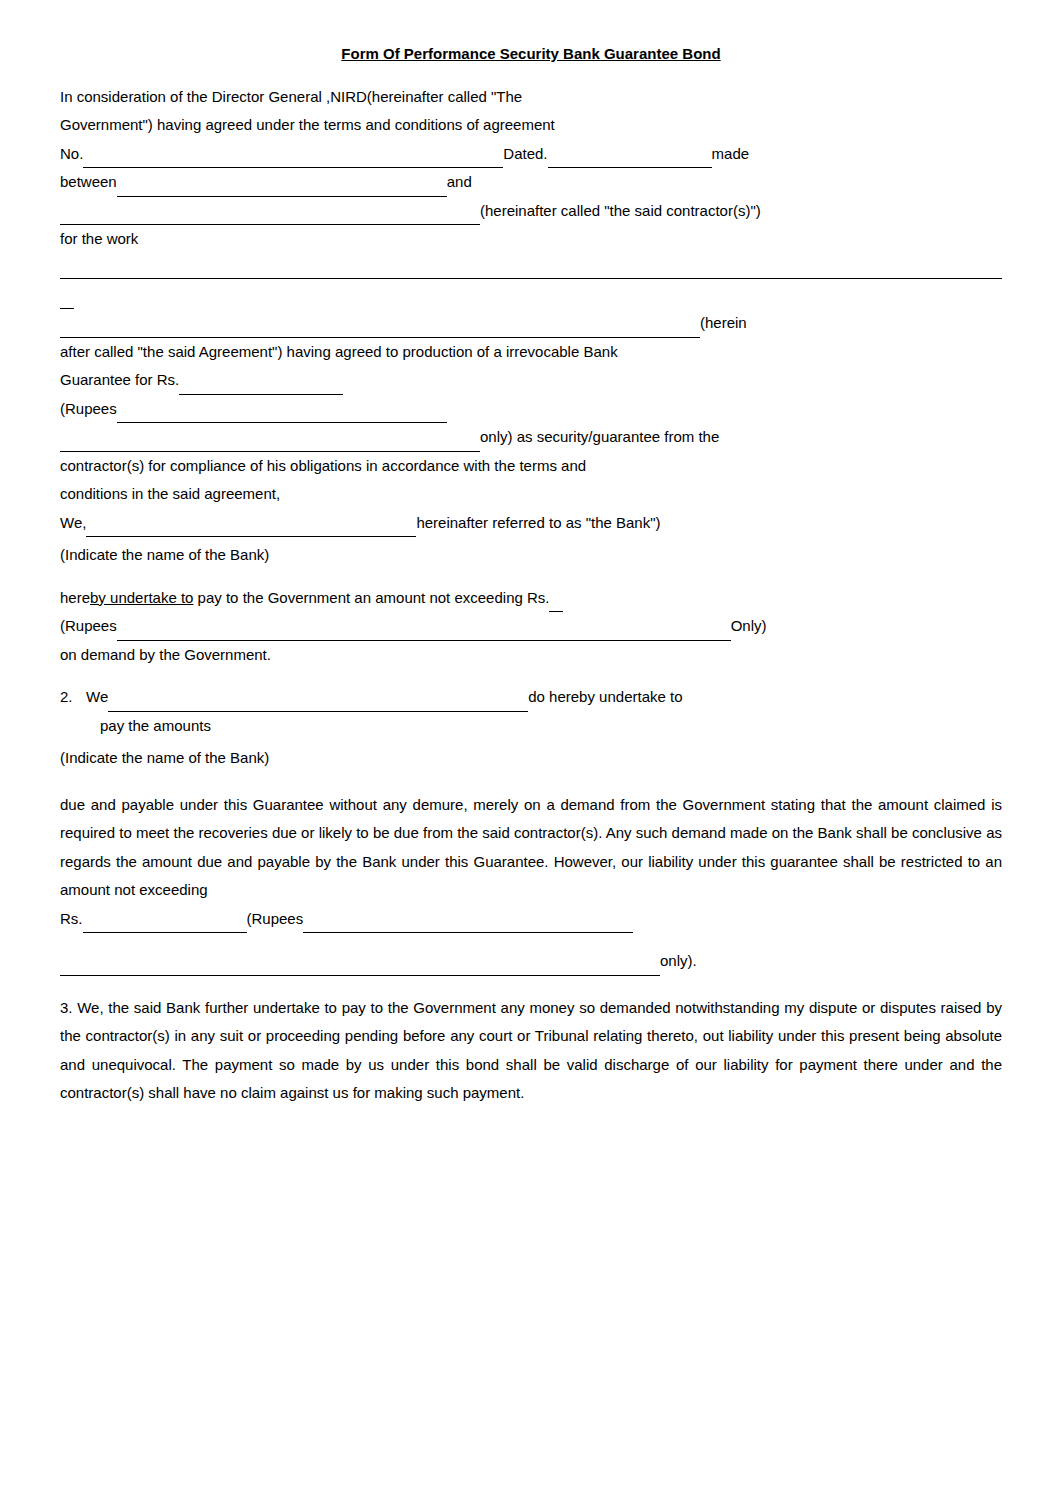Form Of Performance Security Bank Guarantee Bond
In consideration of the Director General ,NIRD(hereinafter called "The
Government") having agreed under the terms and conditions of agreement
No. Dated. made
between and
(hereinafter called "the said contractor(s)")
for the work
(herein
after called "the said Agreement") having agreed to production of a irrevocable Bank
Guarantee for Rs.
(Rupees
only) as security/guarantee from the
contractor(s) for compliance of his obligations in accordance with the terms and
conditions in the said agreement,
We, hereinafter referred to as "the Bank")
(Indicate the name of the Bank)
hereby undertake to pay to the Government an amount not exceeding Rs.
(Rupees Only)
on demand by the Government.
2. We do hereby undertake to
pay the amounts
(Indicate the name of the Bank)
due and payable under this Guarantee without any demure, merely on a demand from the Government stating that the amount claimed is required to meet the recoveries due or likely to be due from the said contractor(s). Any such demand made on the Bank shall be conclusive as regards the amount due and payable by the Bank under this Guarantee. However, our liability under this guarantee shall be restricted to an amount not exceeding
Rs. (Rupees
only).
3. We, the said Bank further undertake to pay to the Government any money so demanded notwithstanding my dispute or disputes raised by the contractor(s) in any suit or proceeding pending before any court or Tribunal relating thereto, out liability under this present being absolute and unequivocal. The payment so made by us under this bond shall be valid discharge of our liability for payment there under and the contractor(s) shall have no claim against us for making such payment.